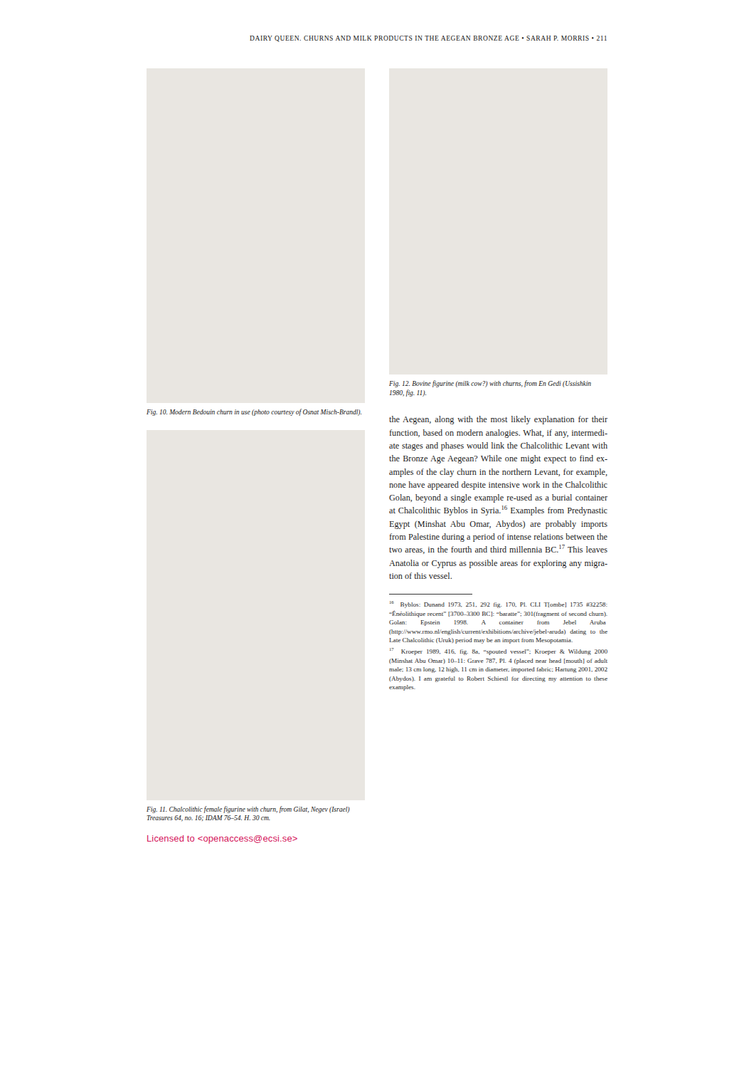Dairy Queen. Churns and Milk Products in the Aegean Bronze Age • Sarah P. Morris • 211
Fig. 10. Modern Bedouin churn in use (photo courtesy of Osnat Misch-Brandl).
Fig. 11. Chalcolithic female figurine with churn, from Gilat, Negev (Israel) Treasures 64, no. 16; IDAM 76–54. H. 30 cm.
Fig. 12. Bovine figurine (milk cow?) with churns, from En Gedi (Ussishkin 1980, fig. 11).
the Aegean, along with the most likely explanation for their function, based on modern analogies. What, if any, intermediate stages and phases would link the Chalcolithic Levant with the Bronze Age Aegean? While one might expect to find examples of the clay churn in the northern Levant, for example, none have appeared despite intensive work in the Chalcolithic Golan, beyond a single example re-used as a burial container at Chalcolithic Byblos in Syria.16 Examples from Predynastic Egypt (Minshat Abu Omar, Abydos) are probably imports from Palestine during a period of intense relations between the two areas, in the fourth and third millennia BC.17 This leaves Anatolia or Cyprus as possible areas for exploring any migration of this vessel.
16 Byblos: Dunand 1973, 251, 292 fig. 170, Pl. CLI T[ombe] 1735 #32258: “Énéolithique recent” [3700–3300 BC]: “baratte”; 301(fragment of second churn). Golan: Epstein 1998. A container from Jebel Aruba (http://www.rmo.nl/english/current/exhibitions/archive/jebel-aruda) dating to the Late Chalcolithic (Uruk) period may be an import from Mesopotamia.
17 Kroeper 1989, 416, fig. 8a, “spouted vessel”; Kroeper & Wildung 2000 (Minshat Abu Omar) 10–11: Grave 787, Pl. 4 (placed near head [mouth] of adult male; 13 cm long, 12 high, 11 cm in diameter, imported fabric; Hartung 2001, 2002 (Abydos). I am grateful to Robert Schiestl for directing my attention to these examples.
Licensed to <openaccess@ecsi.se>